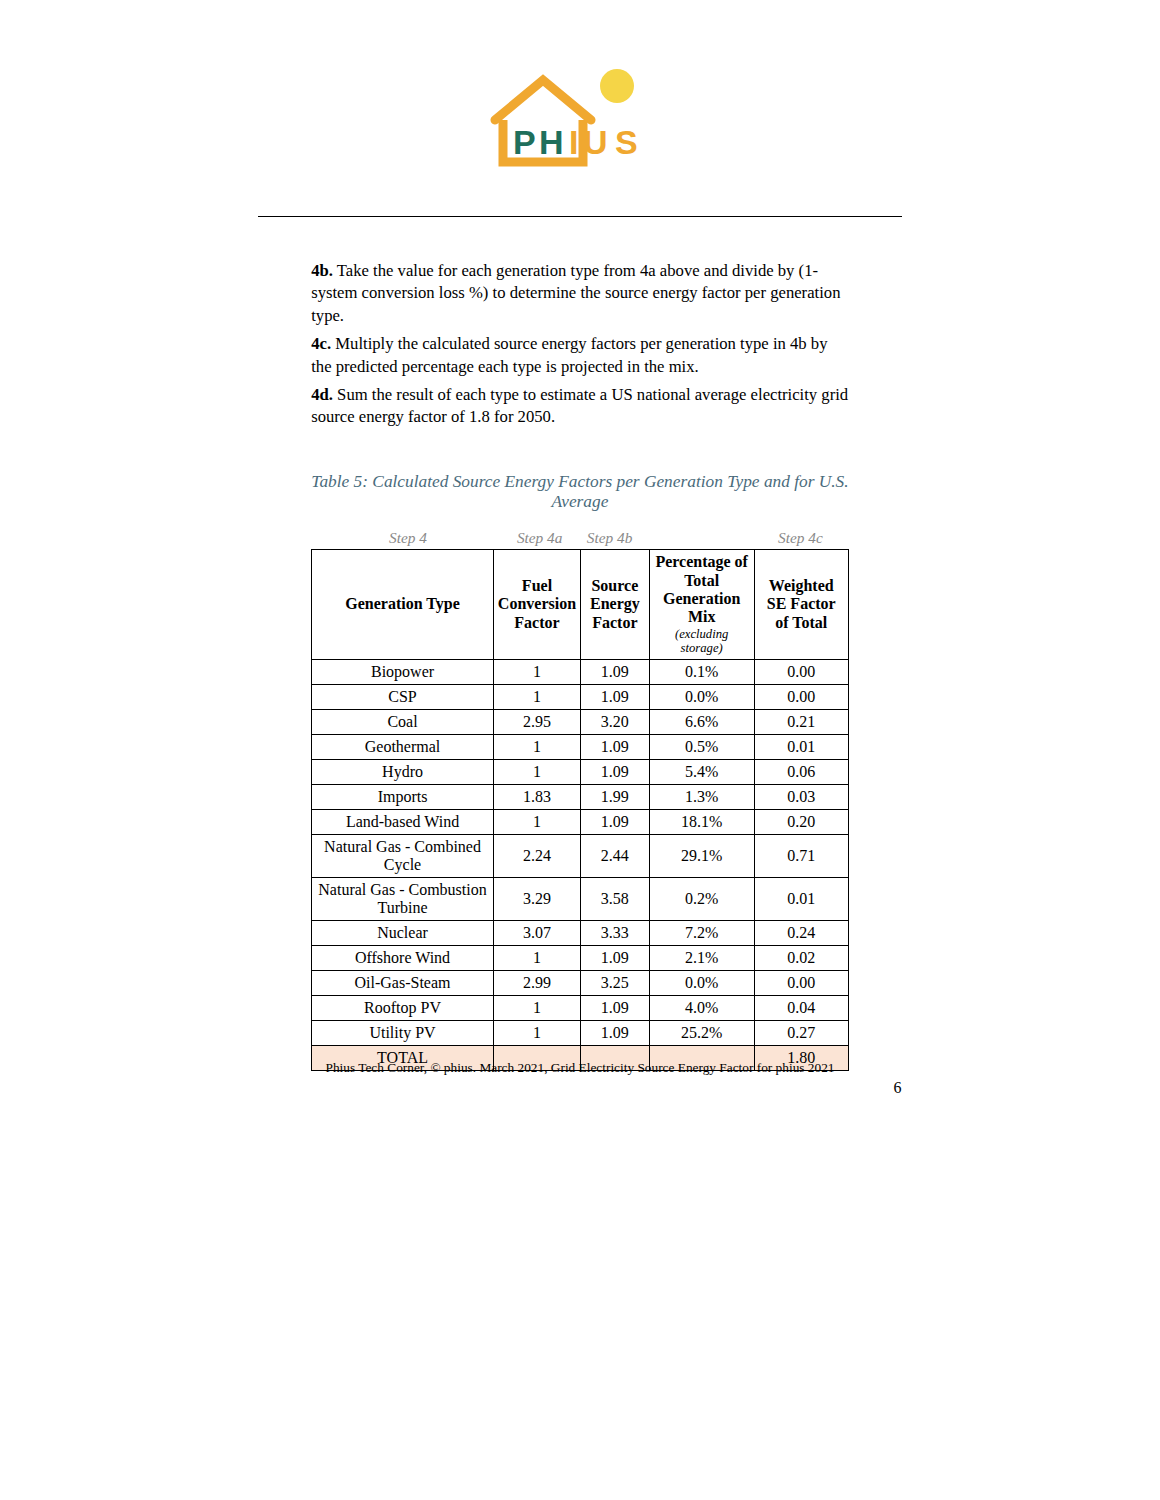P H I U S
4b. Take the value for each generation type from 4a above and divide by (1-system conversion loss %) to determine the source energy factor per generation type.
4c. Multiply the calculated source energy factors per generation type in 4b by the predicted percentage each type is projected in the mix.
4d. Sum the result of each type to estimate a US national average electricity grid source energy factor of 1.8 for 2050.
Table 5: Calculated Source Energy Factors per Generation Type and for U.S. Average
Step 4 Step 4a Step 4b Step 4c
| Generation Type | Fuel Conversion Factor | Source Energy Factor | Percentage of Total Generation Mix (excluding storage) | Weighted SE Factor of Total |
| --- | --- | --- | --- | --- |
| Biopower | 1 | 1.09 | 0.1% | 0.00 |
| CSP | 1 | 1.09 | 0.0% | 0.00 |
| Coal | 2.95 | 3.20 | 6.6% | 0.21 |
| Geothermal | 1 | 1.09 | 0.5% | 0.01 |
| Hydro | 1 | 1.09 | 5.4% | 0.06 |
| Imports | 1.83 | 1.99 | 1.3% | 0.03 |
| Land-based Wind | 1 | 1.09 | 18.1% | 0.20 |
| Natural Gas - Combined Cycle | 2.24 | 2.44 | 29.1% | 0.71 |
| Natural Gas - Combustion Turbine | 3.29 | 3.58 | 0.2% | 0.01 |
| Nuclear | 3.07 | 3.33 | 7.2% | 0.24 |
| Offshore Wind | 1 | 1.09 | 2.1% | 0.02 |
| Oil-Gas-Steam | 2.99 | 3.25 | 0.0% | 0.00 |
| Rooftop PV | 1 | 1.09 | 4.0% | 0.04 |
| Utility PV | 1 | 1.09 | 25.2% | 0.27 |
| TOTAL | | | | 1.80 |
Phius Tech Corner, © phius. March 2021, Grid Electricity Source Energy Factor for phius 2021
6